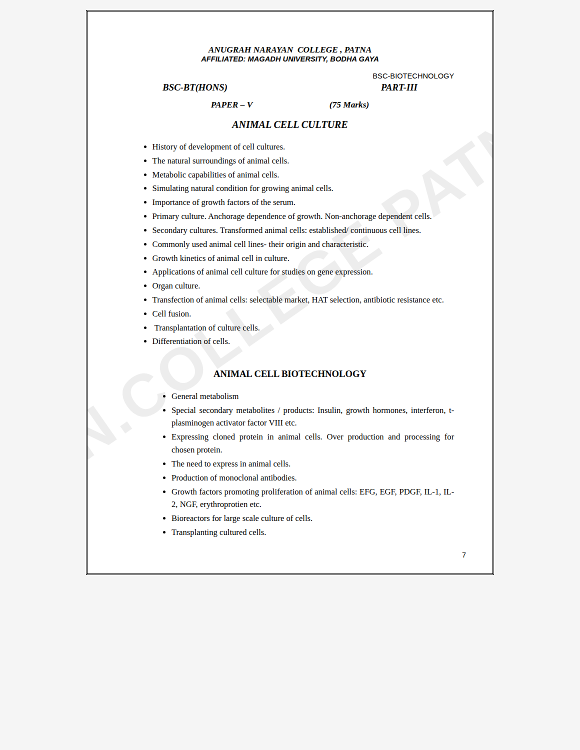A.N.COLLEGE PATNA
ANUGRAH NARAYAN COLLEGE , PATNA
AFFILIATED: MAGADH UNIVERSITY, BODHA GAYA
BSC-BIOTECHNOLOGY
BSC-BT(HONS) PART-III
PAPER – V(75 Marks)
ANIMAL CELL CULTURE
History of development of cell cultures.
The natural surroundings of animal cells.
Metabolic capabilities of animal cells.
Simulating natural condition for growing animal cells.
Importance of growth factors of the serum.
Primary culture. Anchorage dependence of growth. Non-anchorage dependent cells.
Secondary cultures. Transformed animal cells: established/ continuous cell lines.
Commonly used animal cell lines- their origin and characteristic.
Growth kinetics of animal cell in culture.
Applications of animal cell culture for studies on gene expression.
Organ culture.
Transfection of animal cells: selectable market, HAT selection, antibiotic resistance etc.
Cell fusion.
Transplantation of culture cells.
Differentiation of cells.
ANIMAL CELL BIOTECHNOLOGY
General metabolism
Special secondary metabolites / products: Insulin, growth hormones, interferon, t-plasminogen activator factor VIII etc.
Expressing cloned protein in animal cells. Over production and processing for chosen protein.
The need to express in animal cells.
Production of monoclonal antibodies.
Growth factors promoting proliferation of animal cells: EFG, EGF, PDGF, IL-1, IL-2, NGF, erythroprotien etc.
Bioreactors for large scale culture of cells.
Transplanting cultured cells.
7